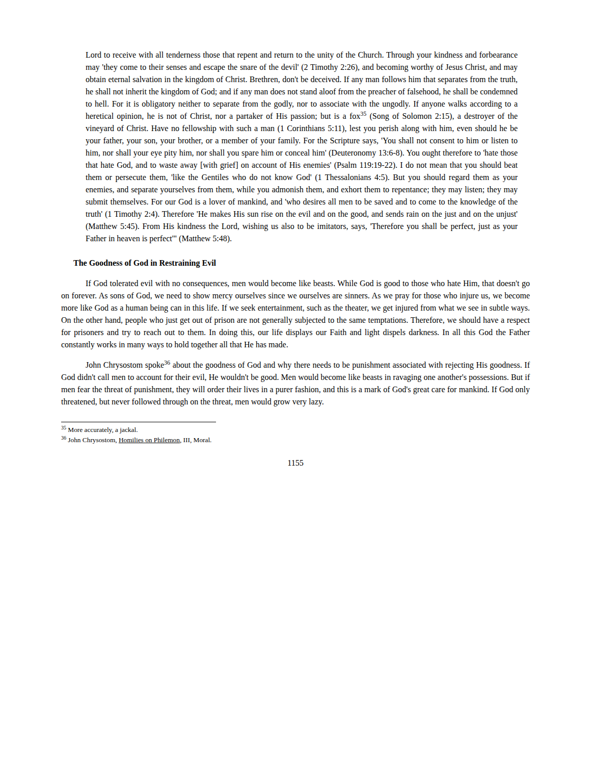Lord to receive with all tenderness those that repent and return to the unity of the Church. Through your kindness and forbearance may 'they come to their senses and escape the snare of the devil' (2 Timothy 2:26), and becoming worthy of Jesus Christ, and may obtain eternal salvation in the kingdom of Christ. Brethren, don't be deceived. If any man follows him that separates from the truth, he shall not inherit the kingdom of God; and if any man does not stand aloof from the preacher of falsehood, he shall be condemned to hell. For it is obligatory neither to separate from the godly, nor to associate with the ungodly. If anyone walks according to a heretical opinion, he is not of Christ, nor a partaker of His passion; but is a fox35 (Song of Solomon 2:15), a destroyer of the vineyard of Christ. Have no fellowship with such a man (1 Corinthians 5:11), lest you perish along with him, even should he be your father, your son, your brother, or a member of your family. For the Scripture says, 'You shall not consent to him or listen to him, nor shall your eye pity him, nor shall you spare him or conceal him' (Deuteronomy 13:6-8). You ought therefore to 'hate those that hate God, and to waste away [with grief] on account of His enemies' (Psalm 119:19-22). I do not mean that you should beat them or persecute them, 'like the Gentiles who do not know God' (1 Thessalonians 4:5). But you should regard them as your enemies, and separate yourselves from them, while you admonish them, and exhort them to repentance; they may listen; they may submit themselves. For our God is a lover of mankind, and 'who desires all men to be saved and to come to the knowledge of the truth' (1 Timothy 2:4). Therefore 'He makes His sun rise on the evil and on the good, and sends rain on the just and on the unjust' (Matthew 5:45). From His kindness the Lord, wishing us also to be imitators, says, 'Therefore you shall be perfect, just as your Father in heaven is perfect'" (Matthew 5:48).
The Goodness of God in Restraining Evil
If God tolerated evil with no consequences, men would become like beasts. While God is good to those who hate Him, that doesn't go on forever. As sons of God, we need to show mercy ourselves since we ourselves are sinners. As we pray for those who injure us, we become more like God as a human being can in this life. If we seek entertainment, such as the theater, we get injured from what we see in subtle ways. On the other hand, people who just get out of prison are not generally subjected to the same temptations. Therefore, we should have a respect for prisoners and try to reach out to them. In doing this, our life displays our Faith and light dispels darkness. In all this God the Father constantly works in many ways to hold together all that He has made.
John Chrysostom spoke36 about the goodness of God and why there needs to be punishment associated with rejecting His goodness. If God didn't call men to account for their evil, He wouldn't be good. Men would become like beasts in ravaging one another's possessions. But if men fear the threat of punishment, they will order their lives in a purer fashion, and this is a mark of God's great care for mankind. If God only threatened, but never followed through on the threat, men would grow very lazy.
35 More accurately, a jackal.
36 John Chrysostom, Homilies on Philemon, III, Moral.
1155